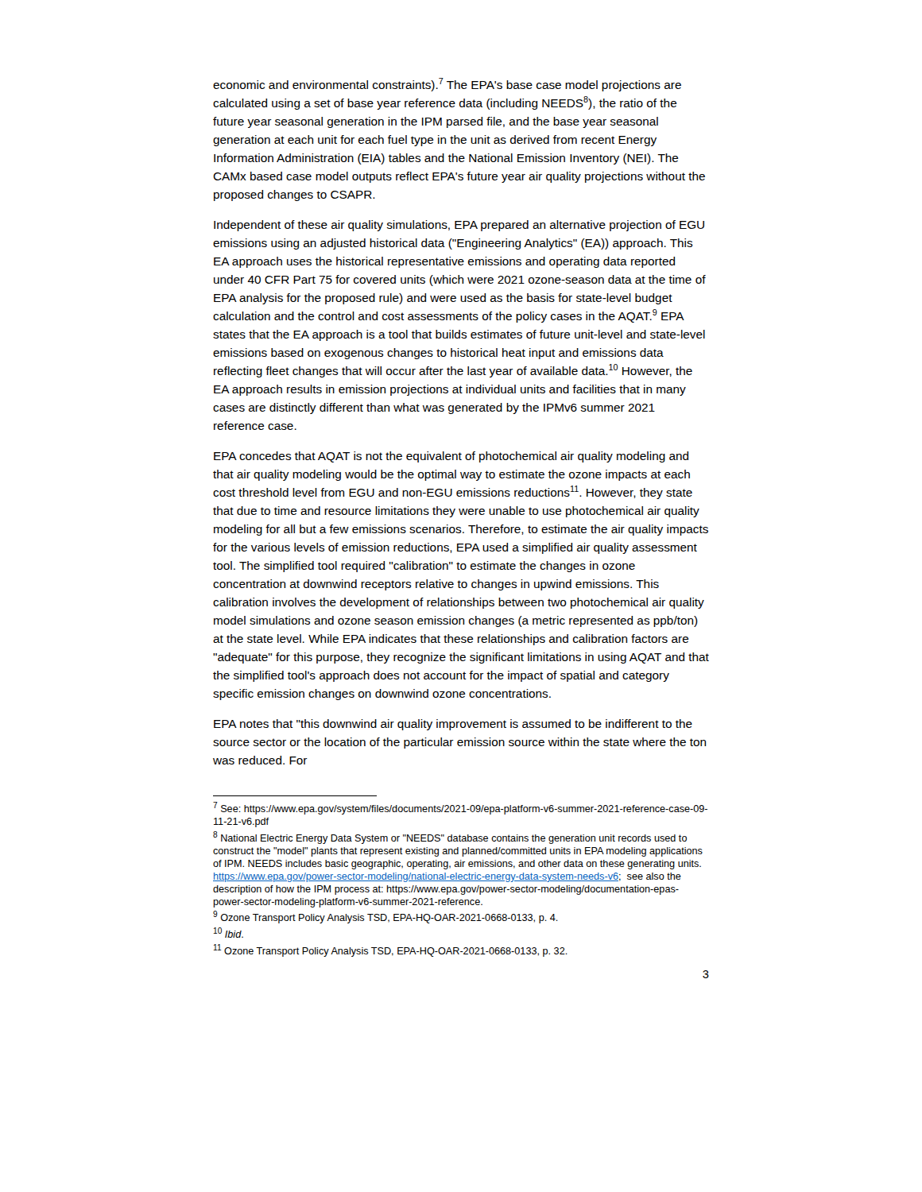economic and environmental constraints).7 The EPA's base case model projections are calculated using a set of base year reference data (including NEEDS8), the ratio of the future year seasonal generation in the IPM parsed file, and the base year seasonal generation at each unit for each fuel type in the unit as derived from recent Energy Information Administration (EIA) tables and the National Emission Inventory (NEI). The CAMx based case model outputs reflect EPA's future year air quality projections without the proposed changes to CSAPR.
Independent of these air quality simulations, EPA prepared an alternative projection of EGU emissions using an adjusted historical data ("Engineering Analytics" (EA)) approach. This EA approach uses the historical representative emissions and operating data reported under 40 CFR Part 75 for covered units (which were 2021 ozone-season data at the time of EPA analysis for the proposed rule) and were used as the basis for state-level budget calculation and the control and cost assessments of the policy cases in the AQAT.9 EPA states that the EA approach is a tool that builds estimates of future unit-level and state-level emissions based on exogenous changes to historical heat input and emissions data reflecting fleet changes that will occur after the last year of available data.10 However, the EA approach results in emission projections at individual units and facilities that in many cases are distinctly different than what was generated by the IPMv6 summer 2021 reference case.
EPA concedes that AQAT is not the equivalent of photochemical air quality modeling and that air quality modeling would be the optimal way to estimate the ozone impacts at each cost threshold level from EGU and non-EGU emissions reductions11. However, they state that due to time and resource limitations they were unable to use photochemical air quality modeling for all but a few emissions scenarios. Therefore, to estimate the air quality impacts for the various levels of emission reductions, EPA used a simplified air quality assessment tool. The simplified tool required "calibration" to estimate the changes in ozone concentration at downwind receptors relative to changes in upwind emissions. This calibration involves the development of relationships between two photochemical air quality model simulations and ozone season emission changes (a metric represented as ppb/ton) at the state level. While EPA indicates that these relationships and calibration factors are "adequate" for this purpose, they recognize the significant limitations in using AQAT and that the simplified tool's approach does not account for the impact of spatial and category specific emission changes on downwind ozone concentrations.
EPA notes that "this downwind air quality improvement is assumed to be indifferent to the source sector or the location of the particular emission source within the state where the ton was reduced. For
7 See: https://www.epa.gov/system/files/documents/2021-09/epa-platform-v6-summer-2021-reference-case-09-11-21-v6.pdf
8 National Electric Energy Data System or "NEEDS" database contains the generation unit records used to construct the "model" plants that represent existing and planned/committed units in EPA modeling applications of IPM. NEEDS includes basic geographic, operating, air emissions, and other data on these generating units. https://www.epa.gov/power-sector-modeling/national-electric-energy-data-system-needs-v6; see also the description of how the IPM process at: https://www.epa.gov/power-sector-modeling/documentation-epas-power-sector-modeling-platform-v6-summer-2021-reference.
9 Ozone Transport Policy Analysis TSD, EPA-HQ-OAR-2021-0668-0133, p. 4.
10 Ibid.
11 Ozone Transport Policy Analysis TSD, EPA-HQ-OAR-2021-0668-0133, p. 32.
3